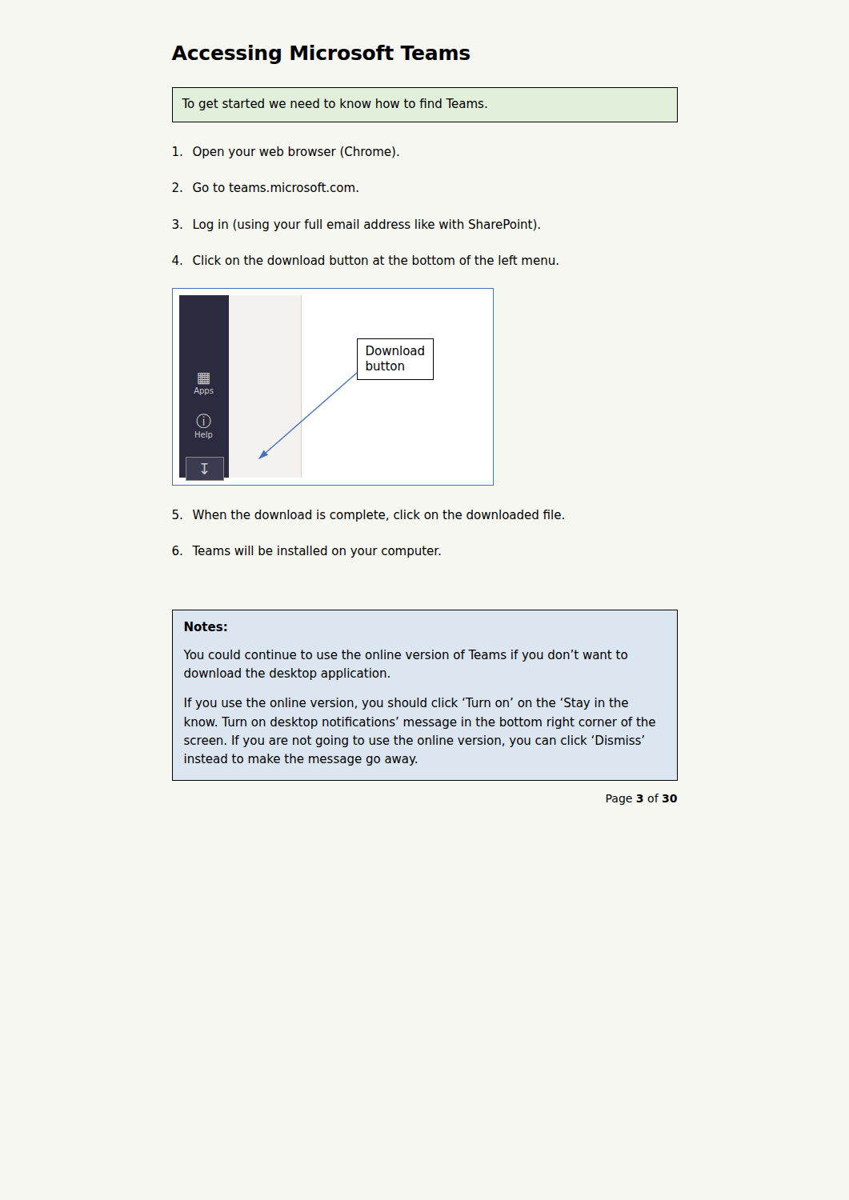Accessing Microsoft Teams
To get started we need to know how to find Teams.
1. Open your web browser (Chrome).
2. Go to teams.microsoft.com.
3. Log in (using your full email address like with SharePoint).
4. Click on the download button at the bottom of the left menu.
▦Apps
ⓘHelp
↧
Download
button
5. When the download is complete, click on the downloaded file.
6. Teams will be installed on your computer.
Notes:
You could continue to use the online version of Teams if you don’t want to download the desktop application.
If you use the online version, you should click ‘Turn on’ on the ‘Stay in the know. Turn on desktop notifications’ message in the bottom right corner of the screen. If you are not going to use the online version, you can click ‘Dismiss’ instead to make the message go away.
Page 3 of 30